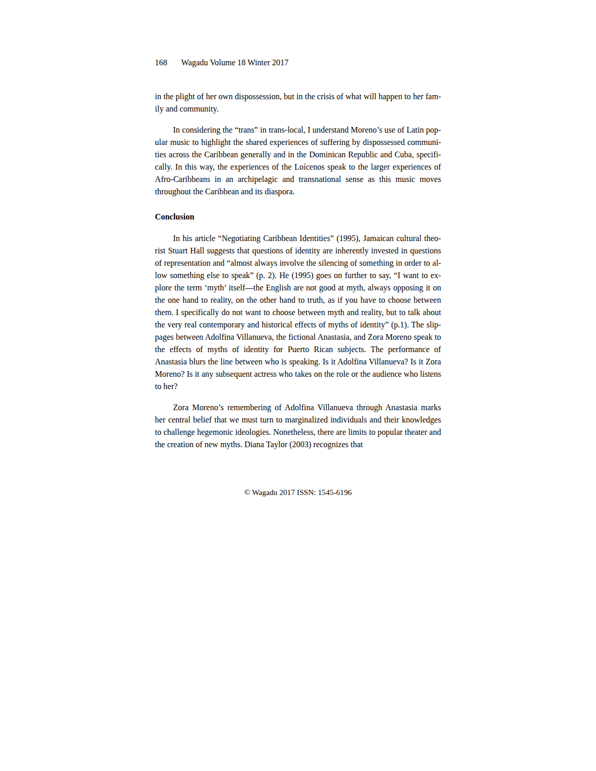168 Wagadu Volume 18 Winter 2017
in the plight of her own dispossession, but in the crisis of what will happen to her family and community.
In considering the “trans” in trans-local, I understand Moreno’s use of Latin popular music to highlight the shared experiences of suffering by dispossessed communities across the Caribbean generally and in the Dominican Republic and Cuba, specifically. In this way, the experiences of the Loícenos speak to the larger experiences of Afro-Caribbeans in an archipelagic and transnational sense as this music moves throughout the Caribbean and its diaspora.
Conclusion
In his article “Negotiating Caribbean Identities” (1995), Jamaican cultural theorist Stuart Hall suggests that questions of identity are inherently invested in questions of representation and “almost always involve the silencing of something in order to allow something else to speak” (p. 2). He (1995) goes on further to say, “I want to explore the term ‘myth’ itself—the English are not good at myth, always opposing it on the one hand to reality, on the other hand to truth, as if you have to choose between them. I specifically do not want to choose between myth and reality, but to talk about the very real contemporary and historical effects of myths of identity” (p.1). The slippages between Adolfina Villanueva, the fictional Anastasia, and Zora Moreno speak to the effects of myths of identity for Puerto Rican subjects. The performance of Anastasia blurs the line between who is speaking. Is it Adolfina Villanueva? Is it Zora Moreno? Is it any subsequent actress who takes on the role or the audience who listens to her?
Zora Moreno’s remembering of Adolfina Villanueva through Anastasia marks her central belief that we must turn to marginalized individuals and their knowledges to challenge hegemonic ideologies. Nonetheless, there are limits to popular theater and the creation of new myths. Diana Taylor (2003) recognizes that
© Wagadu 2017 ISSN: 1545-6196